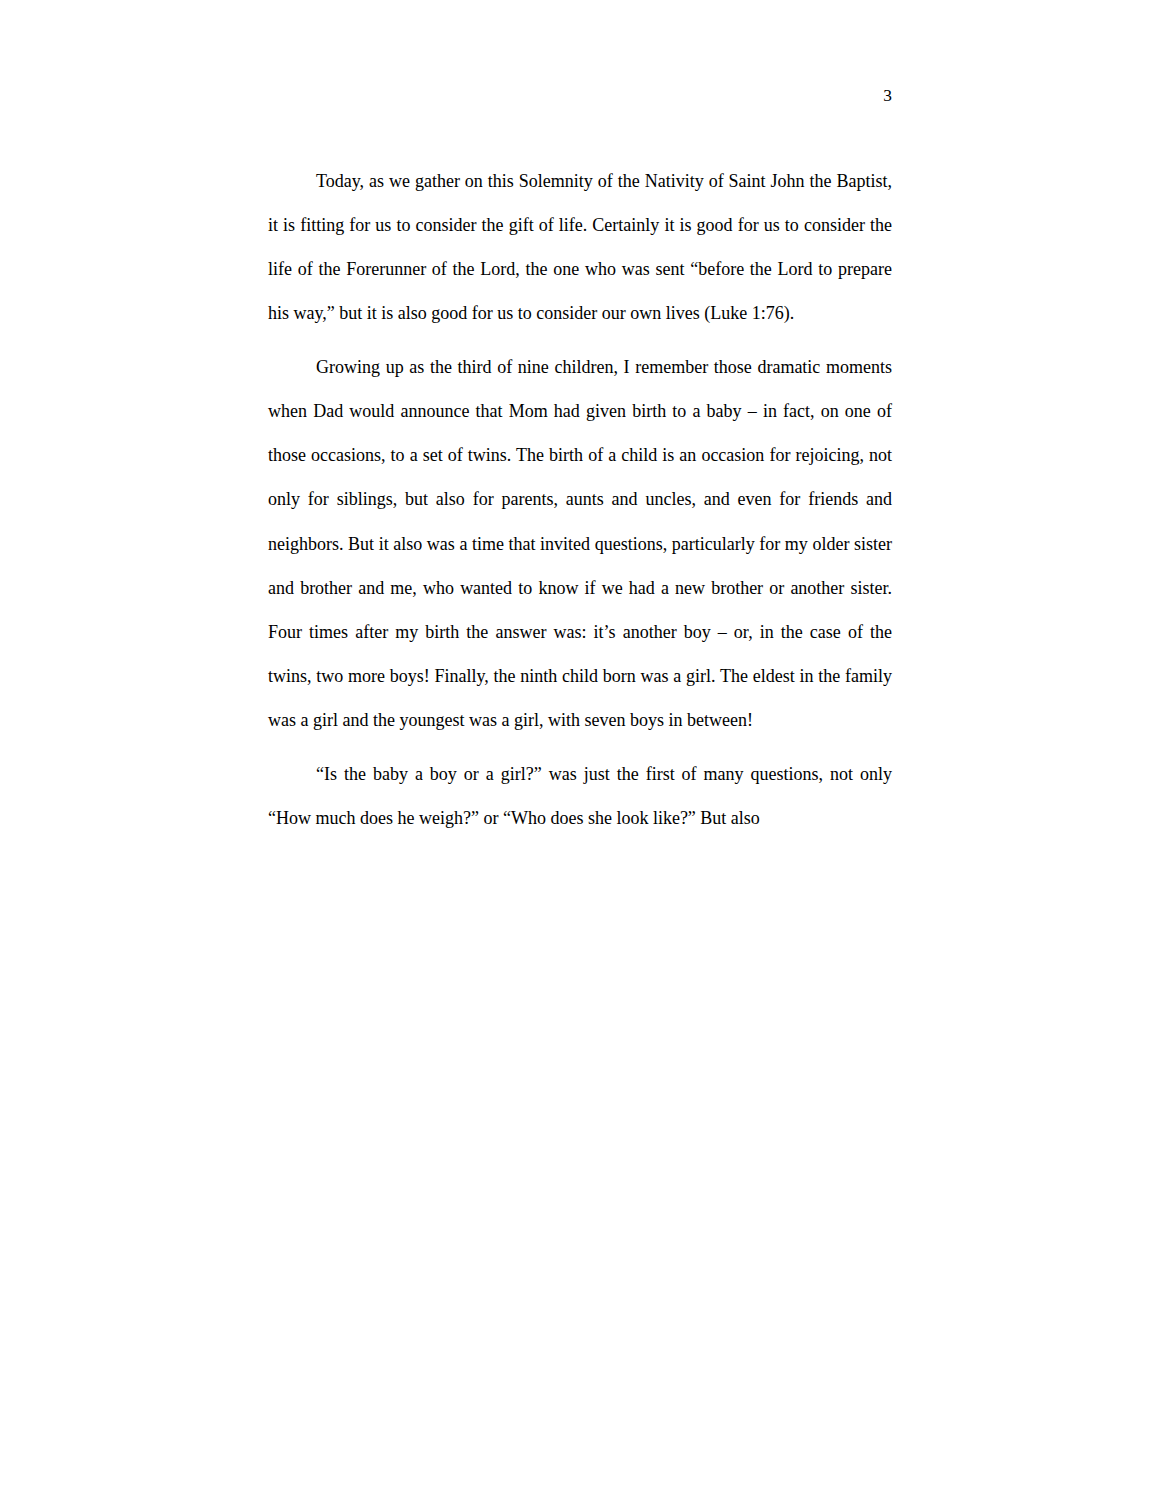3
Today, as we gather on this Solemnity of the Nativity of Saint John the Baptist, it is fitting for us to consider the gift of life. Certainly it is good for us to consider the life of the Forerunner of the Lord, the one who was sent “before the Lord to prepare his way,” but it is also good for us to consider our own lives (Luke 1:76).
Growing up as the third of nine children, I remember those dramatic moments when Dad would announce that Mom had given birth to a baby – in fact, on one of those occasions, to a set of twins. The birth of a child is an occasion for rejoicing, not only for siblings, but also for parents, aunts and uncles, and even for friends and neighbors. But it also was a time that invited questions, particularly for my older sister and brother and me, who wanted to know if we had a new brother or another sister. Four times after my birth the answer was: it’s another boy – or, in the case of the twins, two more boys! Finally, the ninth child born was a girl. The eldest in the family was a girl and the youngest was a girl, with seven boys in between!
“Is the baby a boy or a girl?” was just the first of many questions, not only “How much does he weigh?” or “Who does she look like?” But also